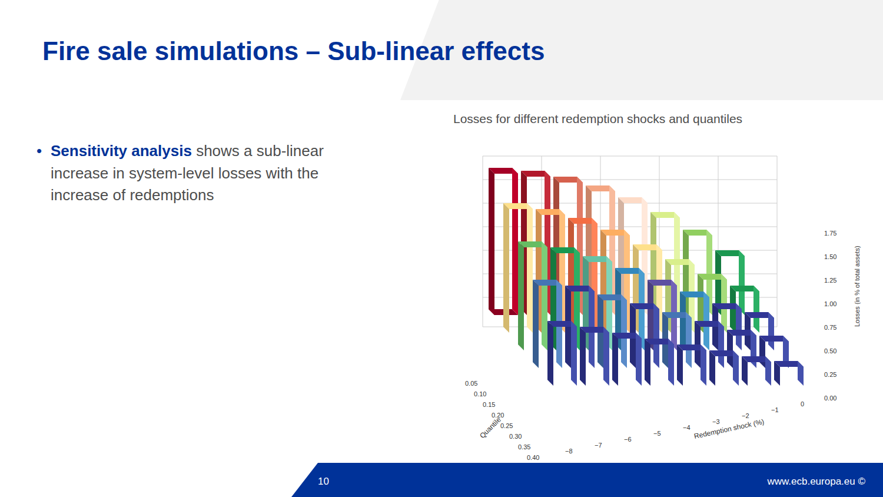Fire sale simulations – Sub-linear effects
Sensitivity analysis shows a sub-linear increase in system-level losses with the increase of redemptions
Losses for different redemption shocks and quantiles
1.75 1.50 1.25 1.00 0.75 0.50 0.25 0.00 Losses (in % of total assets) 0.05 0.10 0.15 0.20 0.25 0.30 0.35 0.40 0.45 Quantile −8 −7 −6 −5 −4 −3 −2 −1 0 Redemption shock (%)
10
www.ecb.europa.eu ©